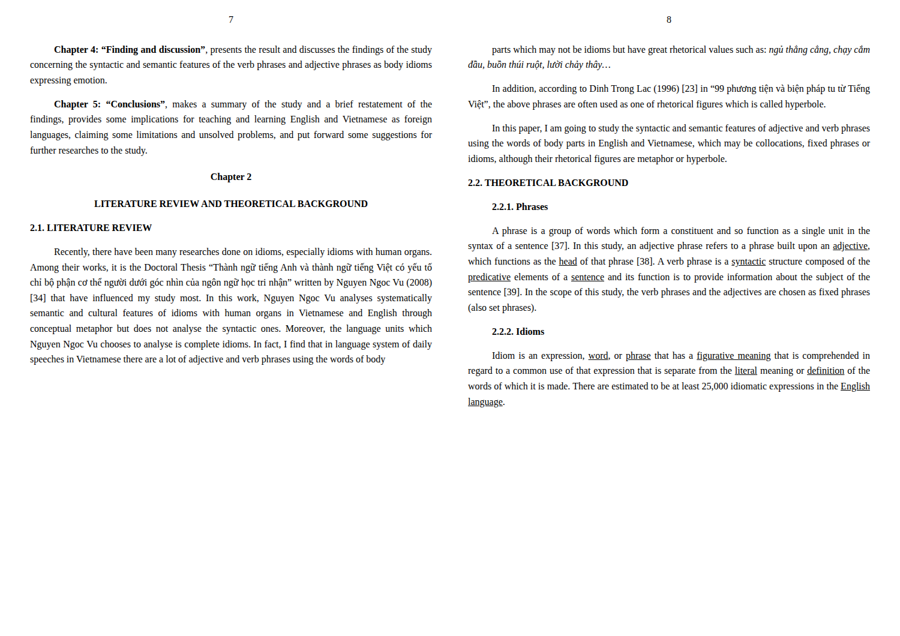7
Chapter 4: “Finding and discussion”, presents the result and discusses the findings of the study concerning the syntactic and semantic features of the verb phrases and adjective phrases as body idioms expressing emotion.
Chapter 5: “Conclusions”, makes a summary of the study and a brief restatement of the findings, provides some implications for teaching and learning English and Vietnamese as foreign languages, claiming some limitations and unsolved problems, and put forward some suggestions for further researches to the study.
Chapter 2
LITERATURE REVIEW AND THEORETICAL BACKGROUND
2.1. LITERATURE REVIEW
Recently, there have been many researches done on idioms, especially idioms with human organs. Among their works, it is the Doctoral Thesis “Thành ngữ tiếng Anh và thành ngữ tiếng Việt có yếu tố chỉ bộ phận cơ thể người dưới góc nhìn của ngôn ngữ học tri nhận” written by Nguyen Ngoc Vu (2008) [34] that have influenced my study most. In this work, Nguyen Ngoc Vu analyses systematically semantic and cultural features of idioms with human organs in Vietnamese and English through conceptual metaphor but does not analyse the syntactic ones. Moreover, the language units which Nguyen Ngoc Vu chooses to analyse is complete idioms. In fact, I find that in language system of daily speeches in Vietnamese there are a lot of adjective and verb phrases using the words of body
8
parts which may not be idioms but have great rhetorical values such as: ngủ thẳng cẳng, chạy cắm đầu, buồn thúi ruột, lười chảy thây…
In addition, according to Dinh Trong Lac (1996) [23] in “99 phương tiện và biện pháp tu từ Tiếng Việt”, the above phrases are often used as one of rhetorical figures which is called hyperbole.
In this paper, I am going to study the syntactic and semantic features of adjective and verb phrases using the words of body parts in English and Vietnamese, which may be collocations, fixed phrases or idioms, although their rhetorical figures are metaphor or hyperbole.
2.2. THEORETICAL BACKGROUND
2.2.1. Phrases
A phrase is a group of words which form a constituent and so function as a single unit in the syntax of a sentence [37]. In this study, an adjective phrase refers to a phrase built upon an adjective, which functions as the head of that phrase [38]. A verb phrase is a syntactic structure composed of the predicative elements of a sentence and its function is to provide information about the subject of the sentence [39]. In the scope of this study, the verb phrases and the adjectives are chosen as fixed phrases (also set phrases).
2.2.2. Idioms
Idiom is an expression, word, or phrase that has a figurative meaning that is comprehended in regard to a common use of that expression that is separate from the literal meaning or definition of the words of which it is made. There are estimated to be at least 25,000 idiomatic expressions in the English language.